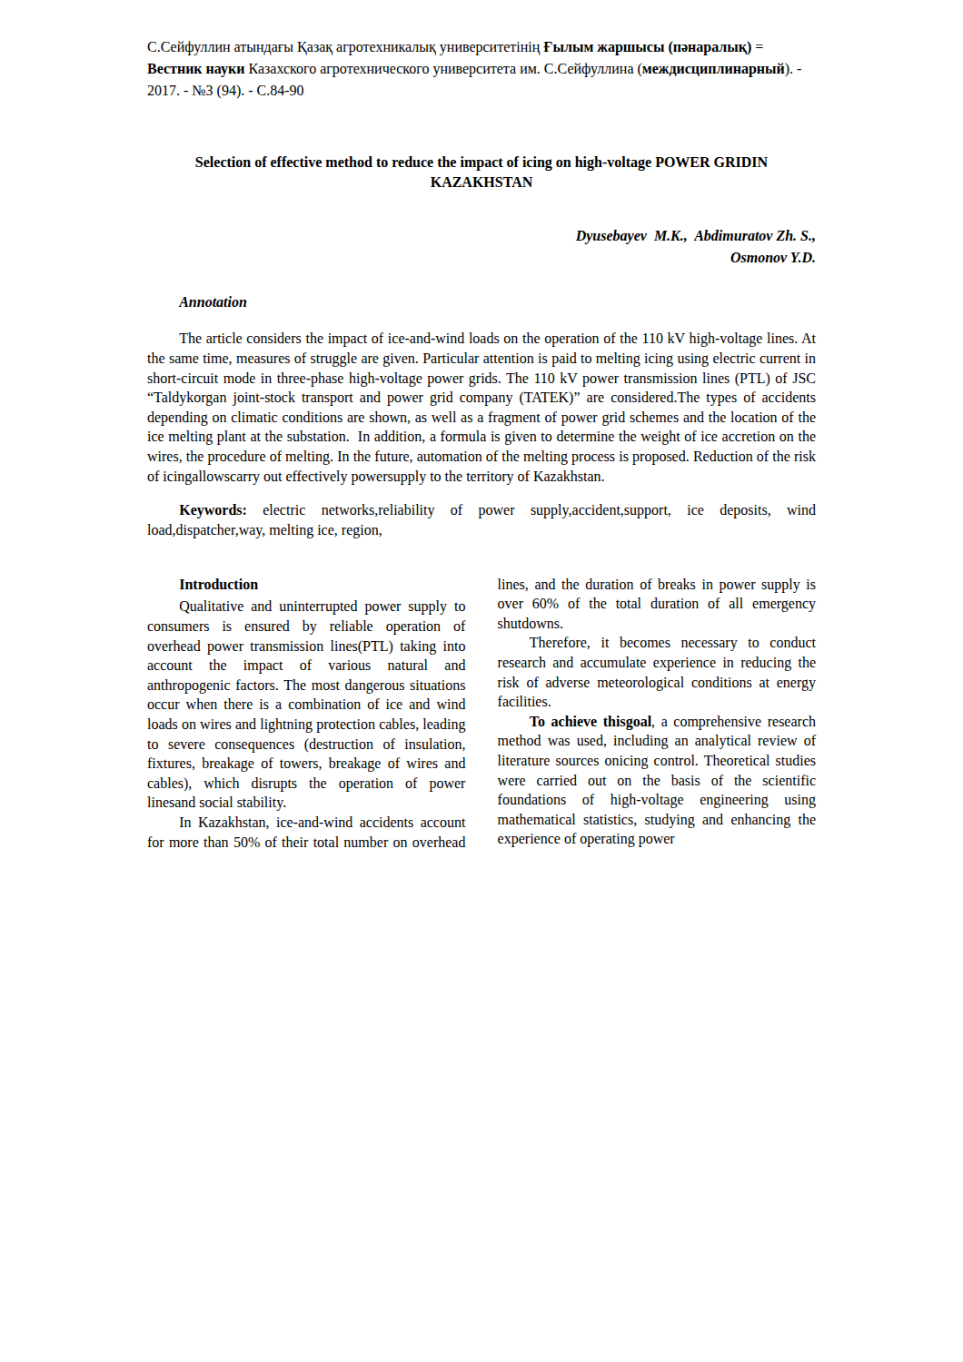С.Сейфуллин атындағы Қазақ агротехникалық университетінің Ғылым жаршысы (пәнаралық) = Вестник науки Казахского агротехнического университета им. С.Сейфуллина (междисциплинарный). - 2017. - №3 (94). - С.84-90
Selection of effective method to reduce the impact of icing on high-voltage POWER GRIDIN KAZAKHSTAN
Dyusebayev M.K., Abdimuratov Zh. S.,
Osmonov Y.D.
Annotation
The article considers the impact of ice-and-wind loads on the operation of the 110 kV high-voltage lines. At the same time, measures of struggle are given. Particular attention is paid to melting icing using electric current in short-circuit mode in three-phase high-voltage power grids. The 110 kV power transmission lines (PTL) of JSC “Taldykorgan joint-stock transport and power grid company (TATEK)” are considered.The types of accidents depending on climatic conditions are shown, as well as a fragment of power grid schemes and the location of the ice melting plant at the substation. In addition, a formula is given to determine the weight of ice accretion on the wires, the procedure of melting. In the future, automation of the melting process is proposed. Reduction of the risk of icingallowscarry out effectively powersupply to the territory of Kazakhstan.
Keywords: electric networks,reliability of power supply,accident,support, ice deposits, wind load,dispatcher,way, melting ice, region,
Introduction
Qualitative and uninterrupted power supply to consumers is ensured by reliable operation of overhead power transmission lines(PTL) taking into account the impact of various natural and anthropogenic factors. The most dangerous situations occur when there is a combination of ice and wind loads on wires and lightning protection cables, leading to severe consequences (destruction of insulation, fixtures, breakage of towers, breakage of wires and cables), which disrupts the operation of power linesand social stability.
In Kazakhstan, ice-and-wind accidents account for more than 50% of their total number on overhead lines, and the duration of breaks in power supply is over 60% of the total duration of all emergency shutdowns.
Therefore, it becomes necessary to conduct research and accumulate experience in reducing the risk of adverse meteorological conditions at energy facilities.
To achieve thisgoal, a comprehensive research method was used, including an analytical review of literature sources onicing control. Theoretical studies were carried out on the basis of the scientific foundations of high-voltage engineering using mathematical statistics, studying and enhancing the experience of operating power